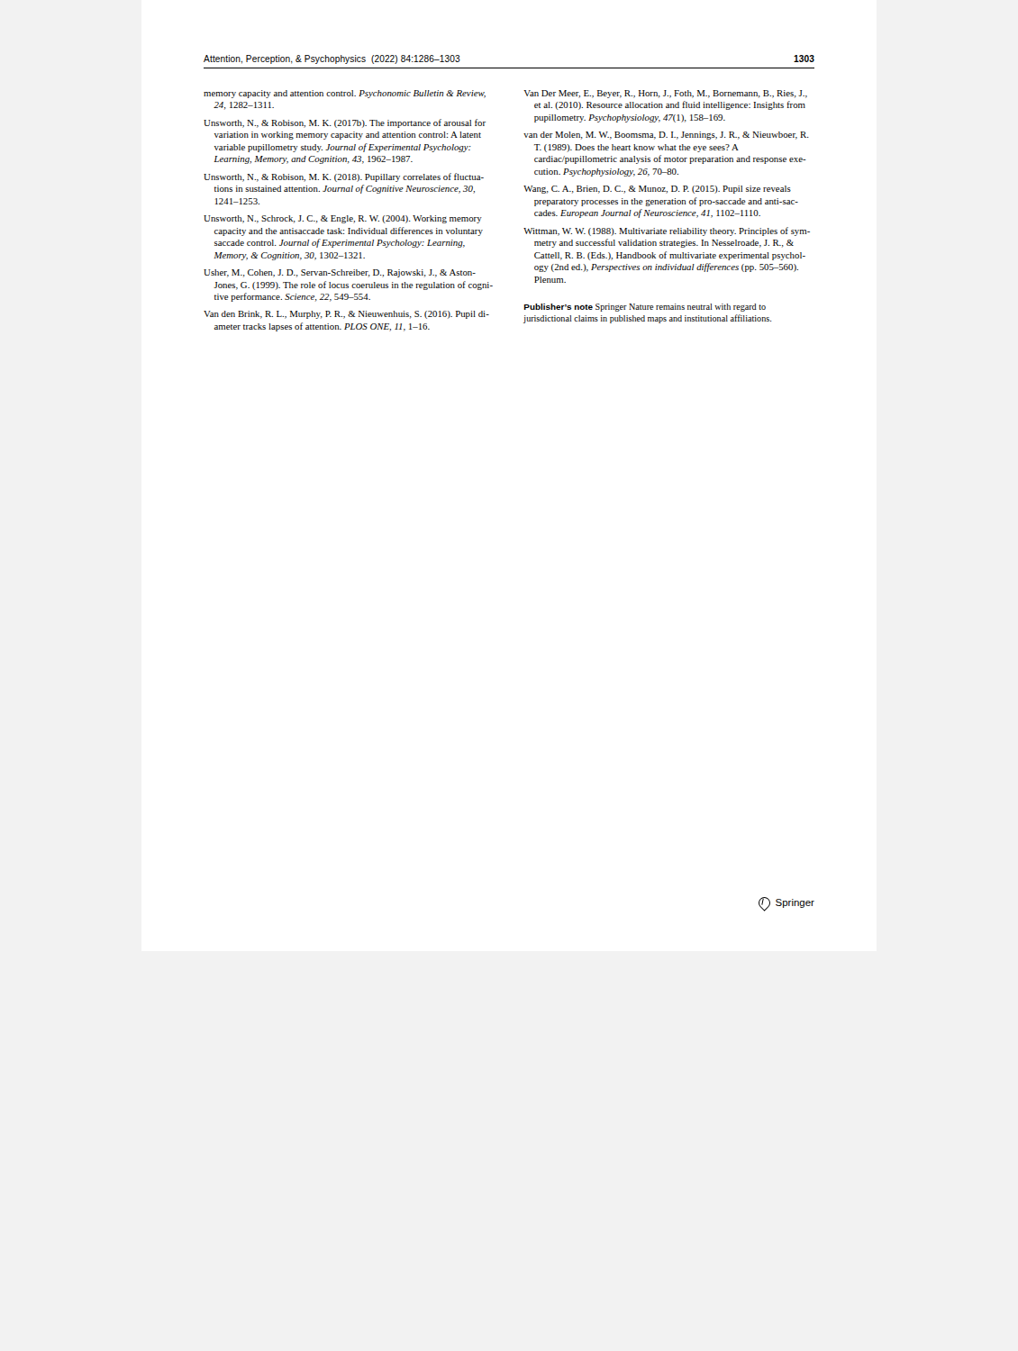Attention, Perception, & Psychophysics (2022) 84:1286–1303 1303
memory capacity and attention control. Psychonomic Bulletin & Review, 24, 1282–1311.
Unsworth, N., & Robison, M. K. (2017b). The importance of arousal for variation in working memory capacity and attention control: A latent variable pupillometry study. Journal of Experimental Psychology: Learning, Memory, and Cognition, 43, 1962–1987.
Unsworth, N., & Robison, M. K. (2018). Pupillary correlates of fluctuations in sustained attention. Journal of Cognitive Neuroscience, 30, 1241–1253.
Unsworth, N., Schrock, J. C., & Engle, R. W. (2004). Working memory capacity and the antisaccade task: Individual differences in voluntary saccade control. Journal of Experimental Psychology: Learning, Memory, & Cognition, 30, 1302–1321.
Usher, M., Cohen, J. D., Servan-Schreiber, D., Rajowski, J., & Aston-Jones, G. (1999). The role of locus coeruleus in the regulation of cognitive performance. Science, 22, 549–554.
Van den Brink, R. L., Murphy, P. R., & Nieuwenhuis, S. (2016). Pupil diameter tracks lapses of attention. PLOS ONE, 11, 1–16.
Van Der Meer, E., Beyer, R., Horn, J., Foth, M., Bornemann, B., Ries, J., et al. (2010). Resource allocation and fluid intelligence: Insights from pupillometry. Psychophysiology, 47(1), 158–169.
van der Molen, M. W., Boomsma, D. I., Jennings, J. R., & Nieuwboer, R. T. (1989). Does the heart know what the eye sees? A cardiac/pupillometric analysis of motor preparation and response execution. Psychophysiology, 26, 70–80.
Wang, C. A., Brien, D. C., & Munoz, D. P. (2015). Pupil size reveals preparatory processes in the generation of pro-saccade and anti-saccades. European Journal of Neuroscience, 41, 1102–1110.
Wittman, W. W. (1988). Multivariate reliability theory. Principles of symmetry and successful validation strategies. In Nesselroade, J. R., & Cattell, R. B. (Eds.), Handbook of multivariate experimental psychology (2nd ed.), Perspectives on individual differences (pp. 505–560). Plenum.
Publisher’s note Springer Nature remains neutral with regard to jurisdictional claims in published maps and institutional affiliations.
Springer